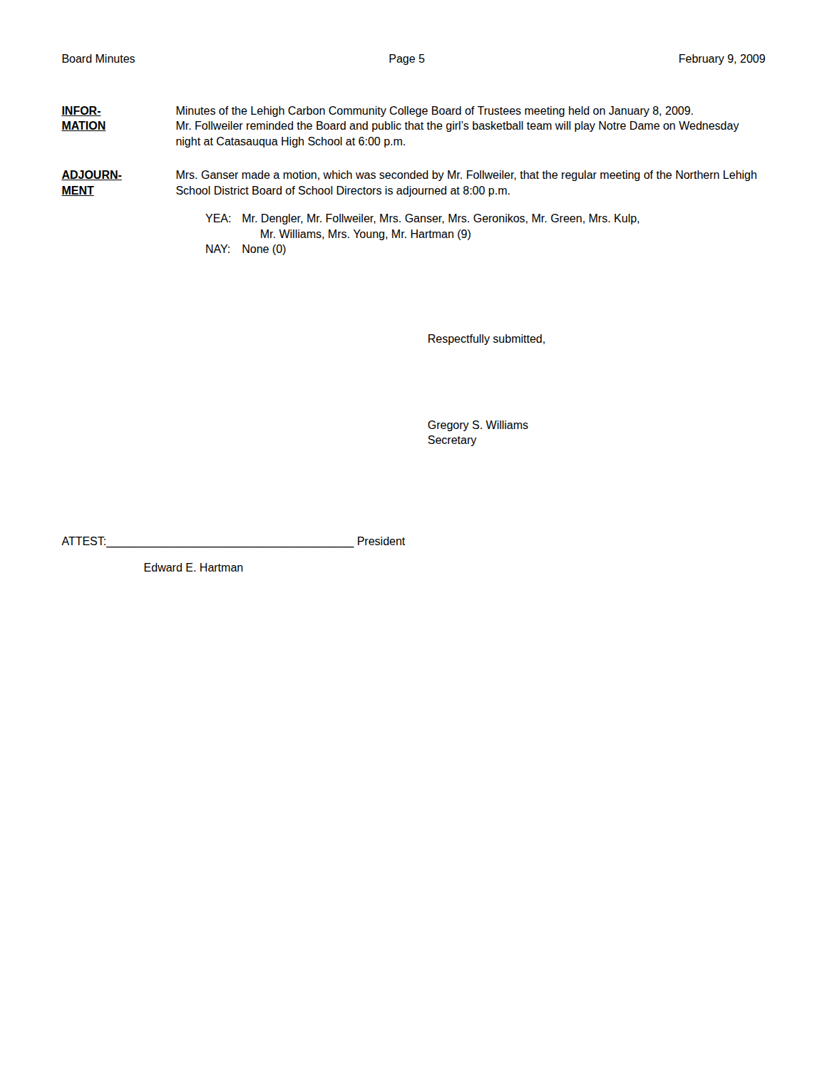Board Minutes
Page 5
February 9, 2009
INFOR-MATION
Minutes of the Lehigh Carbon Community College Board of Trustees meeting held on January 8, 2009.
Mr. Follweiler reminded the Board and public that the girl’s basketball team will play Notre Dame on Wednesday night at Catasauqua High School at 6:00 p.m.
ADJOURN-MENT
Mrs. Ganser made a motion, which was seconded by Mr. Follweiler, that the regular meeting of the Northern Lehigh School District Board of School Directors is adjourned at 8:00 p.m.
YEA:
Mr. Dengler, Mr. Follweiler, Mrs. Ganser, Mrs. Geronikos, Mr. Green, Mrs. Kulp,
Mr. Williams, Mrs. Young, Mr. Hartman (9)
NAY:
None (0)
Respectfully submitted,
Gregory S. Williams
Secretary
ATTEST:_______________________________________ President
Edward E. Hartman